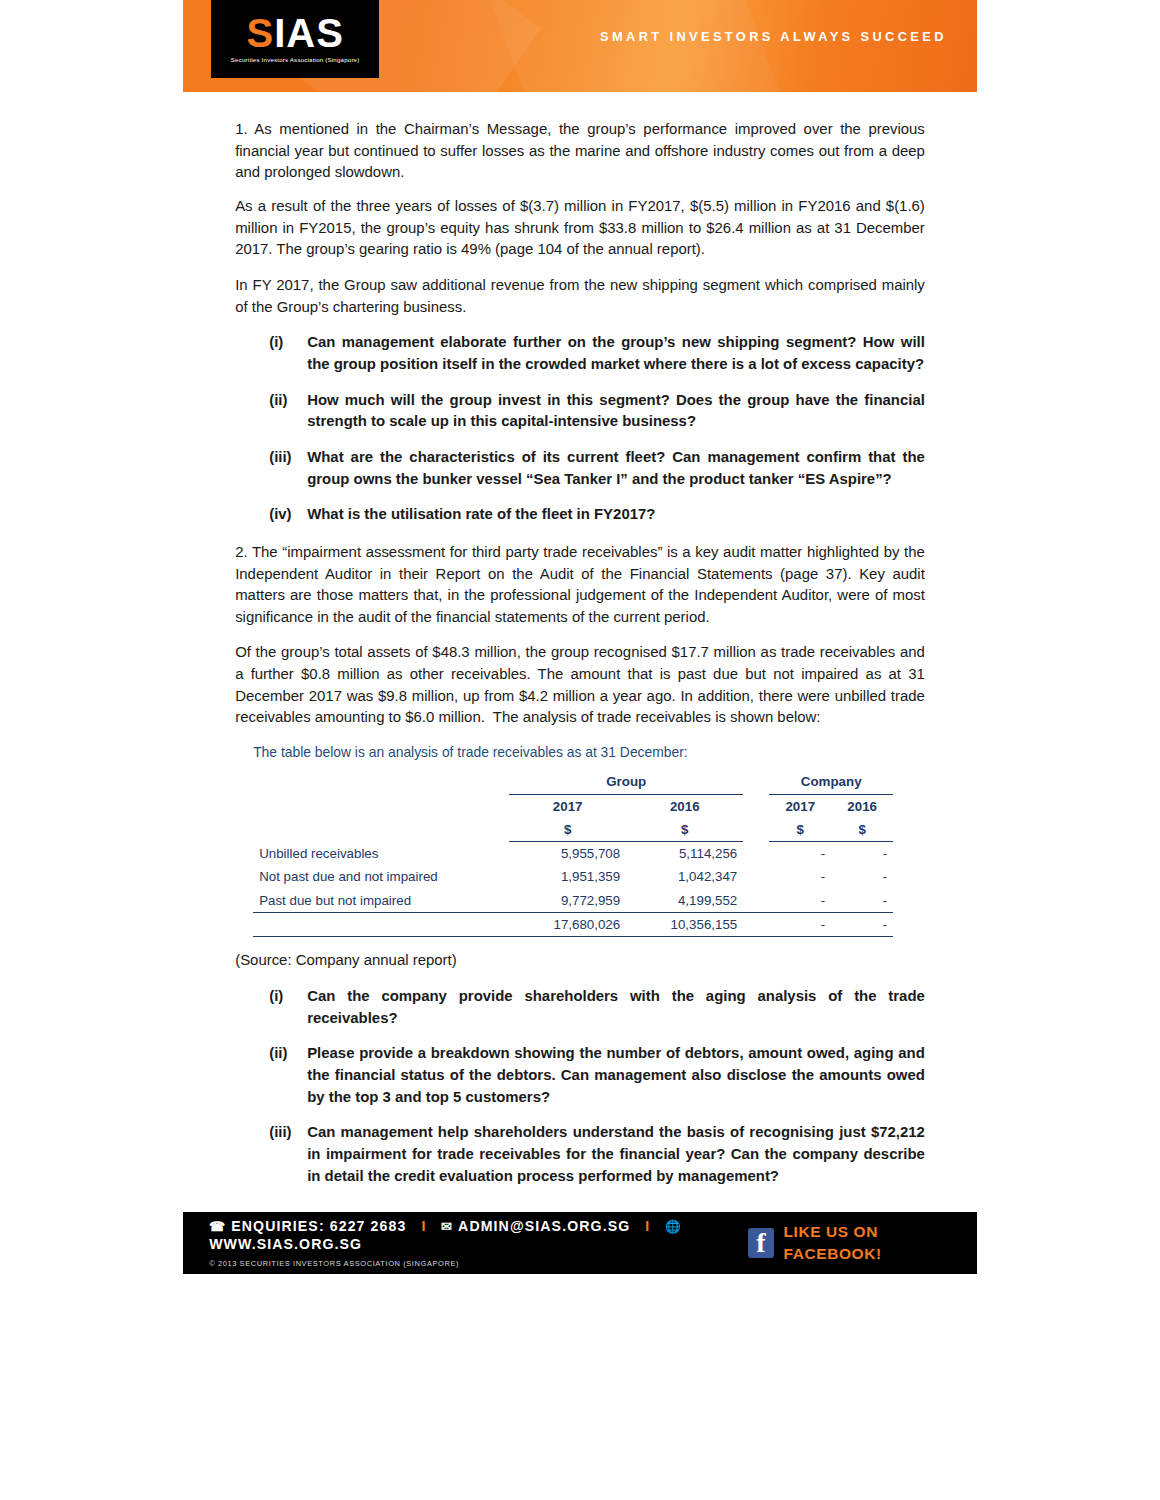SIAS
Securities Investors Association (Singapore)
SMART INVESTORS ALWAYS SUCCEED
1. As mentioned in the Chairman’s Message, the group’s performance improved over the previous financial year but continued to suffer losses as the marine and offshore industry comes out from a deep and prolonged slowdown.
As a result of the three years of losses of $(3.7) million in FY2017, $(5.5) million in FY2016 and $(1.6) million in FY2015, the group’s equity has shrunk from $33.8 million to $26.4 million as at 31 December 2017. The group’s gearing ratio is 49% (page 104 of the annual report).
In FY 2017, the Group saw additional revenue from the new shipping segment which comprised mainly of the Group’s chartering business.
(i) Can management elaborate further on the group’s new shipping segment? How will the group position itself in the crowded market where there is a lot of excess capacity?
(ii) How much will the group invest in this segment? Does the group have the financial strength to scale up in this capital-intensive business?
(iii) What are the characteristics of its current fleet? Can management confirm that the group owns the bunker vessel “Sea Tanker I” and the product tanker “ES Aspire”?
(iv) What is the utilisation rate of the fleet in FY2017?
2. The “impairment assessment for third party trade receivables” is a key audit matter highlighted by the Independent Auditor in their Report on the Audit of the Financial Statements (page 37). Key audit matters are those matters that, in the professional judgement of the Independent Auditor, were of most significance in the audit of the financial statements of the current period.
Of the group’s total assets of $48.3 million, the group recognised $17.7 million as trade receivables and a further $0.8 million as other receivables. The amount that is past due but not impaired as at 31 December 2017 was $9.8 million, up from $4.2 million a year ago. In addition, there were unbilled trade receivables amounting to $6.0 million. The analysis of trade receivables is shown below:
The table below is an analysis of trade receivables as at 31 December:
| | | Group | | Company |
| | | 2017 | 2016 | | 2017 | 2016 |
| | | $ | $ | | $ | $ |
| Unbilled receivables | | 5,955,708 | 5,114,256 | | - | - |
| Not past due and not impaired | | 1,951,359 | 1,042,347 | | - | - |
| Past due but not impaired | | 9,772,959 | 4,199,552 | | - | - |
| | | 17,680,026 | 10,356,155 | | - | - |
(Source: Company annual report)
(i) Can the company provide shareholders with the aging analysis of the trade receivables?
(ii) Please provide a breakdown showing the number of debtors, amount owed, aging and the financial status of the debtors. Can management also disclose the amounts owed by the top 3 and top 5 customers?
(iii) Can management help shareholders understand the basis of recognising just $72,212 in impairment for trade receivables for the financial year? Can the company describe in detail the credit evaluation process performed by management?
☎ ENQUIRIES: 6227 2683 I ✉ ADMIN@SIAS.ORG.SG I 🌐 WWW.SIAS.ORG.SG © 2013 SECURITIES INVESTORS ASSOCIATION (SINGAPORE)
f
LIKE US ON FACEBOOK!